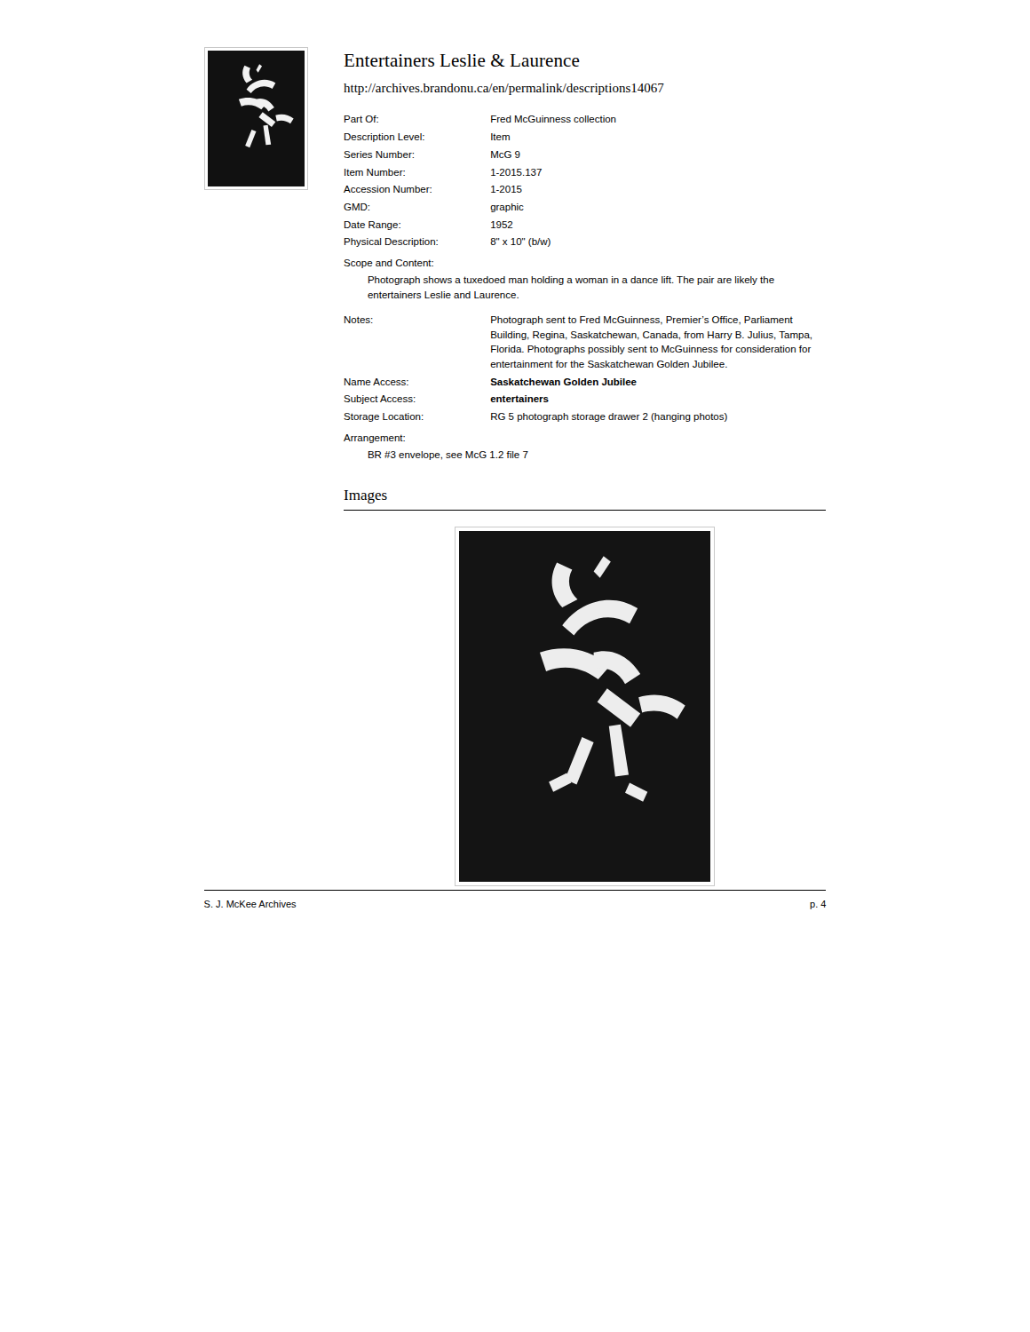Entertainers Leslie & Laurence
http://archives.brandonu.ca/en/permalink/descriptions14067
| Part Of: | Fred McGuinness collection |
| Description Level: | Item |
| Series Number: | McG 9 |
| Item Number: | 1-2015.137 |
| Accession Number: | 1-2015 |
| GMD: | graphic |
| Date Range: | 1952 |
| Physical Description: | 8" x 10" (b/w) |
Scope and Content:
Photograph shows a tuxedoed man holding a woman in a dance lift. The pair are likely the entertainers Leslie and Laurence.
| Notes: | Photograph sent to Fred McGuinness, Premier’s Office, Parliament Building, Regina, Saskatchewan, Canada, from Harry B. Julius, Tampa, Florida. Photographs possibly sent to McGuinness for consideration for entertainment for the Saskatchewan Golden Jubilee. |
| Name Access: | Saskatchewan Golden Jubilee |
| Subject Access: | entertainers |
| Storage Location: | RG 5 photograph storage drawer 2 (hanging photos) |
Arrangement:
BR #3 envelope, see McG 1.2 file 7
Images
S. J. McKee Archives
p. 4